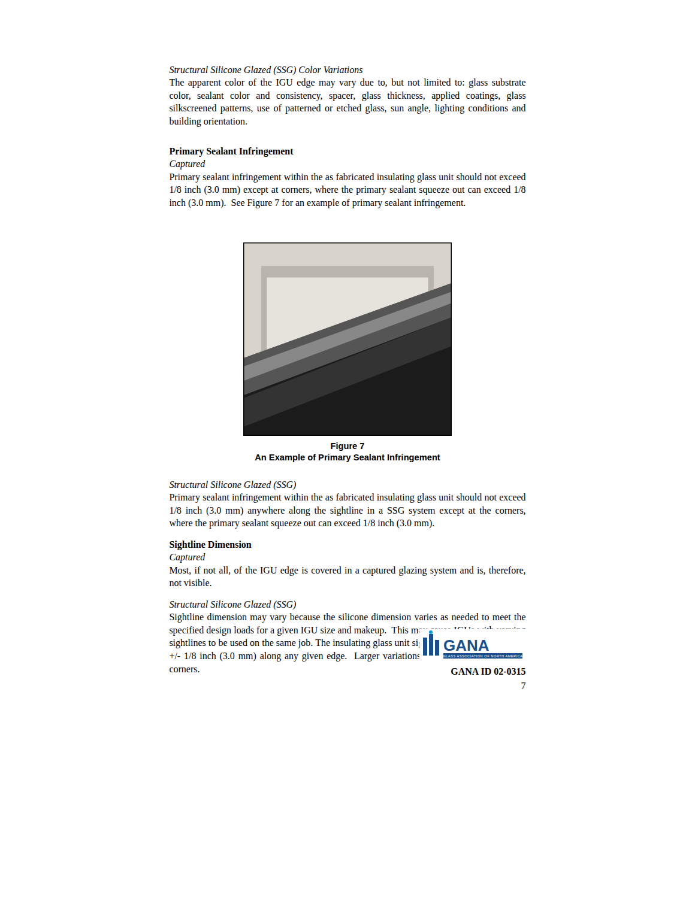Structural Silicone Glazed (SSG) Color Variations
The apparent color of the IGU edge may vary due to, but not limited to: glass substrate color, sealant color and consistency, spacer, glass thickness, applied coatings, glass silkscreened patterns, use of patterned or etched glass, sun angle, lighting conditions and building orientation.
Primary Sealant Infringement
Captured
Primary sealant infringement within the as fabricated insulating glass unit should not exceed 1/8 inch (3.0 mm) except at corners, where the primary sealant squeeze out can exceed 1/8 inch (3.0 mm). See Figure 7 for an example of primary sealant infringement.
Figure 7
An Example of Primary Sealant Infringement
Structural Silicone Glazed (SSG)
Primary sealant infringement within the as fabricated insulating glass unit should not exceed 1/8 inch (3.0 mm) anywhere along the sightline in a SSG system except at the corners, where the primary sealant squeeze out can exceed 1/8 inch (3.0 mm).
Sightline Dimension
Captured
Most, if not all, of the IGU edge is covered in a captured glazing system and is, therefore, not visible.
Structural Silicone Glazed (SSG)
Sightline dimension may vary because the silicone dimension varies as needed to meet the specified design loads for a given IGU size and makeup. This may cause IGUs with varying sightlines to be used on the same job. The insulating glass unit sightline dimension may vary +/- 1/8 inch (3.0 mm) along any given edge. Larger variations are acceptable at the IGU corners.
GANA ID 02-0315
7